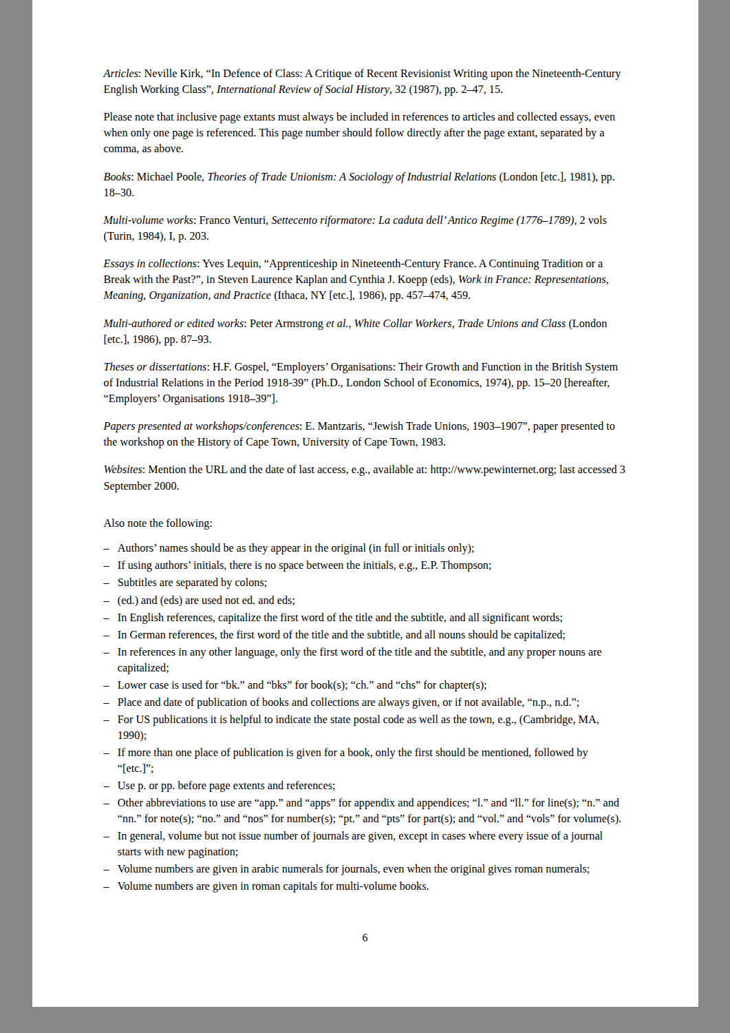Articles: Neville Kirk, “In Defence of Class: A Critique of Recent Revisionist Writing upon the Nineteenth-Century English Working Class”, International Review of Social History, 32 (1987), pp. 2–47, 15.
Please note that inclusive page extants must always be included in references to articles and collected essays, even when only one page is referenced. This page number should follow directly after the page extant, separated by a comma, as above.
Books: Michael Poole, Theories of Trade Unionism: A Sociology of Industrial Relations (London [etc.], 1981), pp. 18–30.
Multi-volume works: Franco Venturi, Settecento riformatore: La caduta dell’ Antico Regime (1776–1789), 2 vols (Turin, 1984), I, p. 203.
Essays in collections: Yves Lequin, “Apprenticeship in Nineteenth-Century France. A Continuing Tradition or a Break with the Past?”, in Steven Laurence Kaplan and Cynthia J. Koepp (eds), Work in France: Representations, Meaning, Organization, and Practice (Ithaca, NY [etc.], 1986), pp. 457–474, 459.
Multi-authored or edited works: Peter Armstrong et al., White Collar Workers, Trade Unions and Class (London [etc.], 1986), pp. 87–93.
Theses or dissertations: H.F. Gospel, “Employers’ Organisations: Their Growth and Function in the British System of Industrial Relations in the Period 1918-39” (Ph.D., London School of Economics, 1974), pp. 15–20 [hereafter, “Employers’ Organisations 1918–39”].
Papers presented at workshops/conferences: E. Mantzaris, “Jewish Trade Unions, 1903–1907”, paper presented to the workshop on the History of Cape Town, University of Cape Town, 1983.
Websites: Mention the URL and the date of last access, e.g., available at: http://www.pewinternet.org; last accessed 3 September 2000.
Also note the following:
Authors’ names should be as they appear in the original (in full or initials only);
If using authors’ initials, there is no space between the initials, e.g., E.P. Thompson;
Subtitles are separated by colons;
(ed.) and (eds) are used not ed. and eds;
In English references, capitalize the first word of the title and the subtitle, and all significant words;
In German references, the first word of the title and the subtitle, and all nouns should be capitalized;
In references in any other language, only the first word of the title and the subtitle, and any proper nouns are capitalized;
Lower case is used for “bk.” and “bks” for book(s); “ch.” and “chs” for chapter(s);
Place and date of publication of books and collections are always given, or if not available, “n.p., n.d.”;
For US publications it is helpful to indicate the state postal code as well as the town, e.g., (Cambridge, MA, 1990);
If more than one place of publication is given for a book, only the first should be mentioned, followed by “[etc.]”;
Use p. or pp. before page extents and references;
Other abbreviations to use are “app.” and “apps” for appendix and appendices; “l.” and “ll.” for line(s); “n.” and “nn.” for note(s); “no.” and “nos” for number(s); “pt.” and “pts” for part(s); and “vol.” and “vols” for volume(s).
In general, volume but not issue number of journals are given, except in cases where every issue of a journal starts with new pagination;
Volume numbers are given in arabic numerals for journals, even when the original gives roman numerals;
Volume numbers are given in roman capitals for multi-volume books.
6